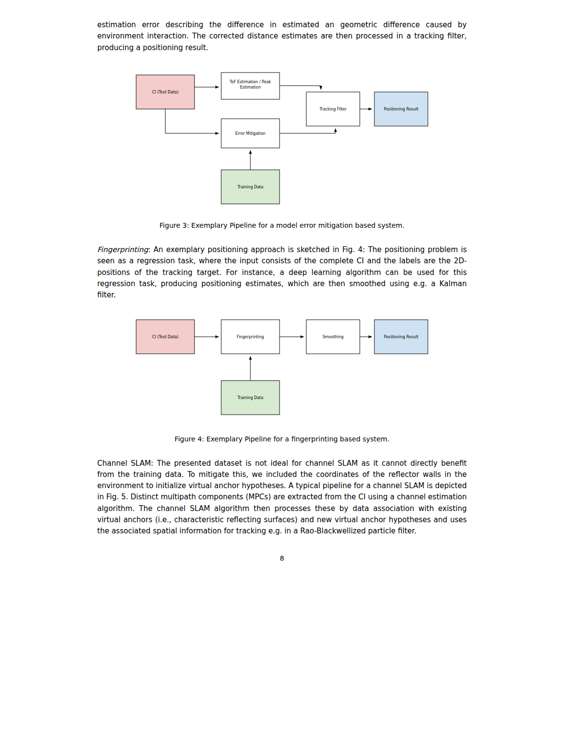estimation error describing the difference in estimated an geometric difference caused by environment interaction. The corrected distance estimates are then processed in a tracking filter, producing a positioning result.
CI (Test Data) ToF Estimation / Peak Estimation Error Mitigation Tracking Filter Positioning Result Training Data
Figure 3: Exemplary Pipeline for a model error mitigation based system.
Fingerprinting: An exemplary positioning approach is sketched in Fig. 4: The positioning problem is seen as a regression task, where the input consists of the complete CI and the labels are the 2D-positions of the tracking target. For instance, a deep learning algorithm can be used for this regression task, producing positioning estimates, which are then smoothed using e.g. a Kalman filter.
CI (Test Data) Fingerprinting Smoothing Positioning Result Training Data
Figure 4: Exemplary Pipeline for a fingerprinting based system.
Channel SLAM: The presented dataset is not ideal for channel SLAM as it cannot directly benefit from the training data. To mitigate this, we included the coordinates of the reflector walls in the environment to initialize virtual anchor hypotheses. A typical pipeline for a channel SLAM is depicted in Fig. 5. Distinct multipath components (MPCs) are extracted from the CI using a channel estimation algorithm. The channel SLAM algorithm then processes these by data association with existing virtual anchors (i.e., characteristic reflecting surfaces) and new virtual anchor hypotheses and uses the associated spatial information for tracking e.g. in a Rao-Blackwellized particle filter.
8